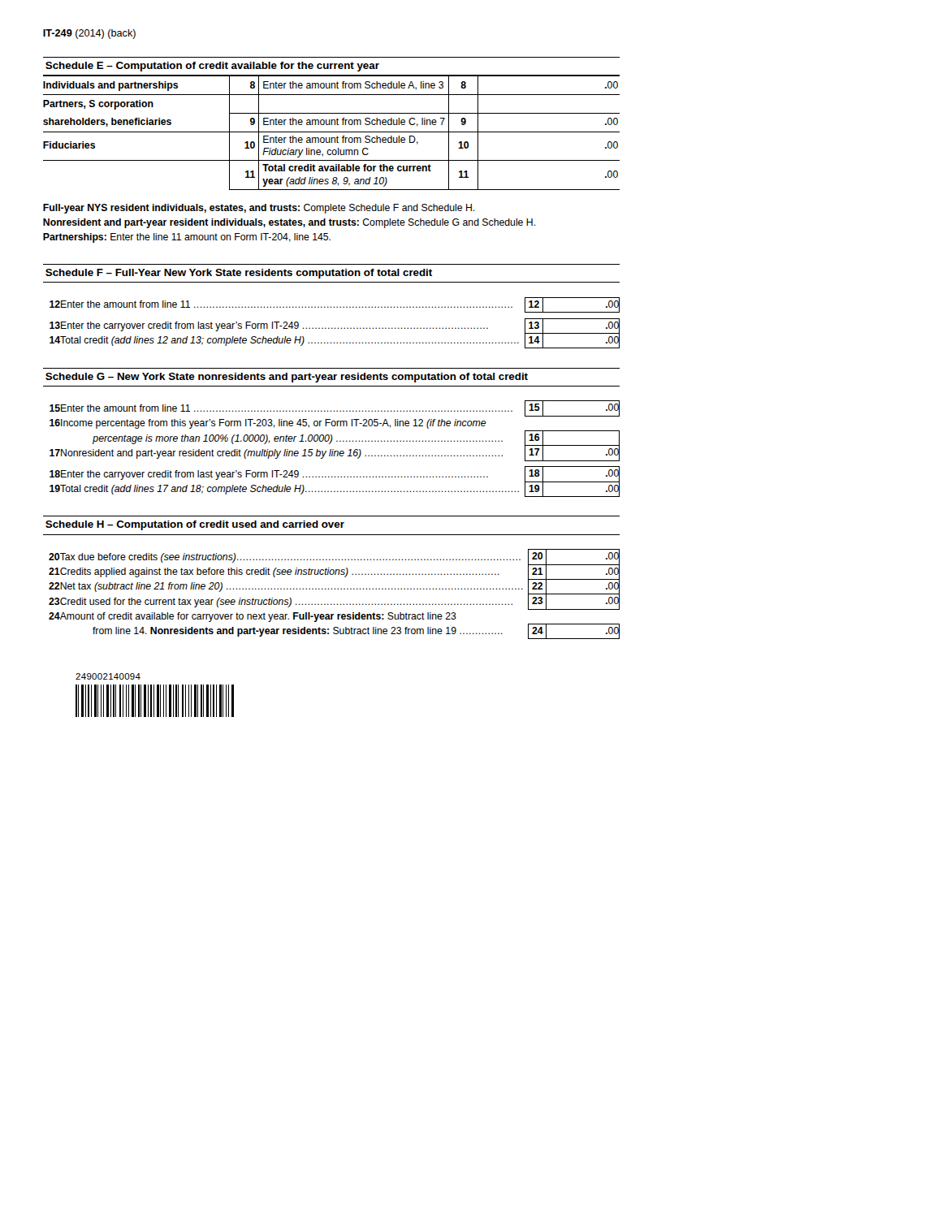IT-249 (2014) (back)
Schedule E – Computation of credit available for the current year
| Individuals and partnerships | 8 | Enter the amount from Schedule A, line 3 | 8 | . 00 |
| Partners, S corporation | | | | |
| shareholders, beneficiaries | 9 | Enter the amount from Schedule C, line 7 | 9 | . 00 |
| Fiduciaries | 10 | Enter the amount from Schedule D, Fiduciary line, column C | 10 | . 00 |
| | 11 | Total credit available for the current year (add lines 8, 9, and 10) | 11 | . 00 |
Full-year NYS resident individuals, estates, and trusts: Complete Schedule F and Schedule H.
Nonresident and part-year resident individuals, estates, and trusts: Complete Schedule G and Schedule H.
Partnerships: Enter the line 11 amount on Form IT-204, line 145.
Schedule F – Full-Year New York State residents computation of total credit
| 12 | Enter the amount from line 11 ..................................................................................................... | | 12 | . 00 |
| 13 | Enter the carryover credit from last year’s Form IT-249 ........................................................... | | 13 | . 00 |
| 14 | Total credit (add lines 12 and 13; complete Schedule H) ................................................................... | | 14 | . 00 |
Schedule G – New York State nonresidents and part-year residents computation of total credit
| 15 | Enter the amount from line 11 ..................................................................................................... | | 15 | . 00 |
| 16 | Income percentage from this year’s Form IT-203, line 45, or Form IT-205-A, line 12 (if the income |
| | percentage is more than 100% (1.0000), enter 1.0000) ..................................................... | | 16 | |
| 17 | Nonresident and part-year resident credit (multiply line 15 by line 16) ............................................ | | 17 | . 00 |
| 18 | Enter the carryover credit from last year’s Form IT-249 ........................................................... | | 18 | . 00 |
| 19 | Total credit (add lines 17 and 18; complete Schedule H) .................................................................... | | 19 | . 00 |
Schedule H – Computation of credit used and carried over
| 20 | Tax due before credits (see instructions) .......................................................................................... | | 20 | . 00 |
| 21 | Credits applied against the tax before this credit (see instructions) ............................................... | | 21 | . 00 |
| 22 | Net tax (subtract line 21 from line 20) .............................................................................................. | | 22 | . 00 |
| 23 | Credit used for the current tax year (see instructions) ..................................................................... | | 23 | . 00 |
| 24 | Amount of credit available for carryover to next year. Full-year residents: Subtract line 23 |
| | from line 14. Nonresidents and part-year residents: Subtract line 23 from line 19 .............. | | 24 | . 00 |
249002140094